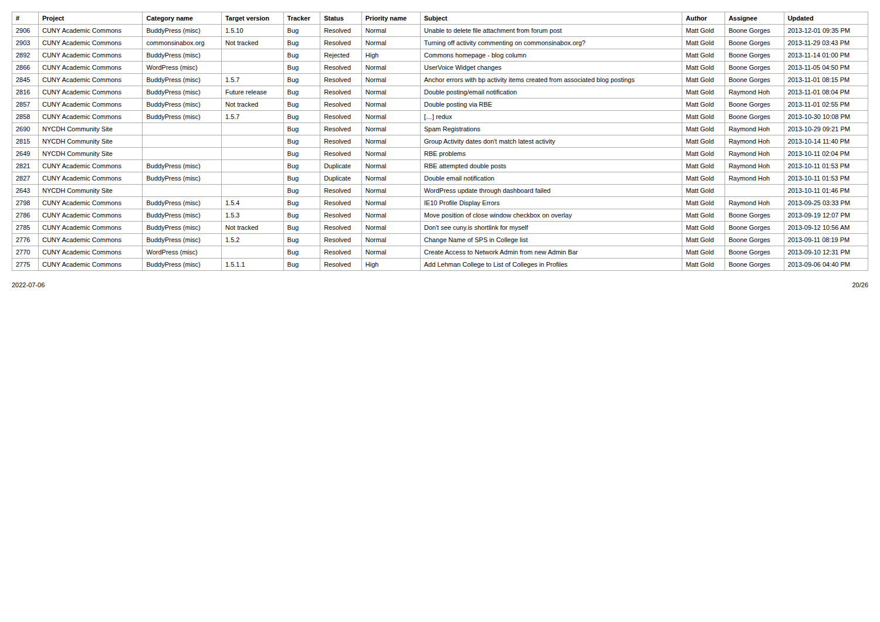| # | Project | Category name | Target version | Tracker | Status | Priority name | Subject | Author | Assignee | Updated |
| --- | --- | --- | --- | --- | --- | --- | --- | --- | --- | --- |
| 2906 | CUNY Academic Commons | BuddyPress (misc) | 1.5.10 | Bug | Resolved | Normal | Unable to delete file attachment from forum post | Matt Gold | Boone Gorges | 2013-12-01 09:35 PM |
| 2903 | CUNY Academic Commons | commonsinabox.org | Not tracked | Bug | Resolved | Normal | Turning off activity commenting on commonsinabox.org? | Matt Gold | Boone Gorges | 2013-11-29 03:43 PM |
| 2892 | CUNY Academic Commons | BuddyPress (misc) | | Bug | Rejected | High | Commons homepage - blog column | Matt Gold | Boone Gorges | 2013-11-14 01:00 PM |
| 2866 | CUNY Academic Commons | WordPress (misc) | | Bug | Resolved | Normal | UserVoice Widget changes | Matt Gold | Boone Gorges | 2013-11-05 04:50 PM |
| 2845 | CUNY Academic Commons | BuddyPress (misc) | 1.5.7 | Bug | Resolved | Normal | Anchor errors with bp activity items created from associated blog postings | Matt Gold | Boone Gorges | 2013-11-01 08:15 PM |
| 2816 | CUNY Academic Commons | BuddyPress (misc) | Future release | Bug | Resolved | Normal | Double posting/email notification | Matt Gold | Raymond Hoh | 2013-11-01 08:04 PM |
| 2857 | CUNY Academic Commons | BuddyPress (misc) | Not tracked | Bug | Resolved | Normal | Double posting via RBE | Matt Gold | Boone Gorges | 2013-11-01 02:55 PM |
| 2858 | CUNY Academic Commons | BuddyPress (misc) | 1.5.7 | Bug | Resolved | Normal | […] redux | Matt Gold | Boone Gorges | 2013-10-30 10:08 PM |
| 2690 | NYCDH Community Site | | | Bug | Resolved | Normal | Spam Registrations | Matt Gold | Raymond Hoh | 2013-10-29 09:21 PM |
| 2815 | NYCDH Community Site | | | Bug | Resolved | Normal | Group Activity dates don't match latest activity | Matt Gold | Raymond Hoh | 2013-10-14 11:40 PM |
| 2649 | NYCDH Community Site | | | Bug | Resolved | Normal | RBE problems | Matt Gold | Raymond Hoh | 2013-10-11 02:04 PM |
| 2821 | CUNY Academic Commons | BuddyPress (misc) | | Bug | Duplicate | Normal | RBE attempted double posts | Matt Gold | Raymond Hoh | 2013-10-11 01:53 PM |
| 2827 | CUNY Academic Commons | BuddyPress (misc) | | Bug | Duplicate | Normal | Double email notification | Matt Gold | Raymond Hoh | 2013-10-11 01:53 PM |
| 2643 | NYCDH Community Site | | | Bug | Resolved | Normal | WordPress update through dashboard failed | Matt Gold | | 2013-10-11 01:46 PM |
| 2798 | CUNY Academic Commons | BuddyPress (misc) | 1.5.4 | Bug | Resolved | Normal | IE10 Profile Display Errors | Matt Gold | Raymond Hoh | 2013-09-25 03:33 PM |
| 2786 | CUNY Academic Commons | BuddyPress (misc) | 1.5.3 | Bug | Resolved | Normal | Move position of close window checkbox on overlay | Matt Gold | Boone Gorges | 2013-09-19 12:07 PM |
| 2785 | CUNY Academic Commons | BuddyPress (misc) | Not tracked | Bug | Resolved | Normal | Don't see cuny.is shortlink for myself | Matt Gold | Boone Gorges | 2013-09-12 10:56 AM |
| 2776 | CUNY Academic Commons | BuddyPress (misc) | 1.5.2 | Bug | Resolved | Normal | Change Name of SPS in College list | Matt Gold | Boone Gorges | 2013-09-11 08:19 PM |
| 2770 | CUNY Academic Commons | WordPress (misc) | | Bug | Resolved | Normal | Create Access to Network Admin from new Admin Bar | Matt Gold | Boone Gorges | 2013-09-10 12:31 PM |
| 2775 | CUNY Academic Commons | BuddyPress (misc) | 1.5.1.1 | Bug | Resolved | High | Add Lehman College to List of Colleges in Profiles | Matt Gold | Boone Gorges | 2013-09-06 04:40 PM |
2022-07-06 20/26